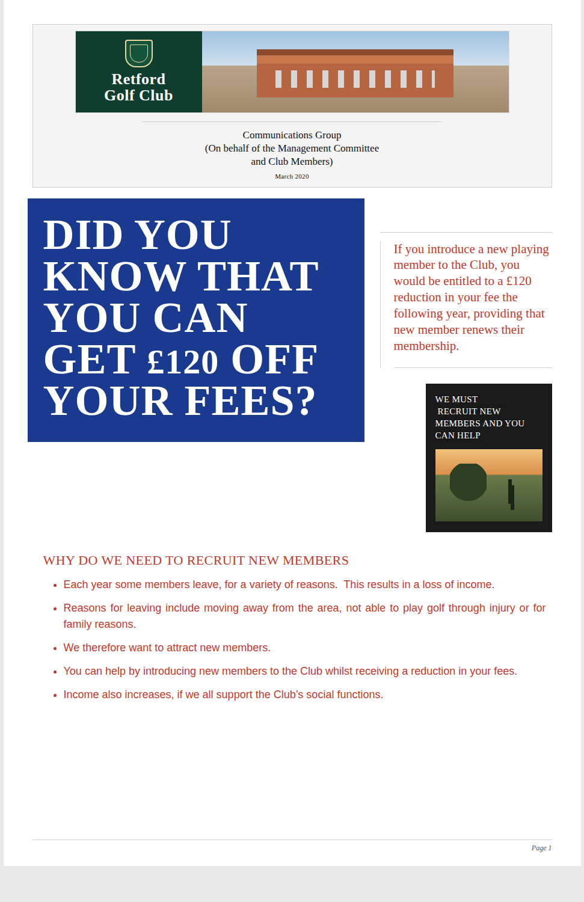Retford
Golf Club
Communications Group
(On behalf of the Management Committee
and Club Members)
March 2020
Did you know that you can get £120 off your fees?
If you introduce a new playing member to the Club, you would be entitled to a £120 reduction in your fee the following year, providing that new member renews their membership.
WE MUST
RECRUIT NEW MEMBERS AND YOU CAN HELP
Why do we need to recruit new members
Each year some members leave, for a variety of reasons. This results in a loss of income.
Reasons for leaving include moving away from the area, not able to play golf through injury or for family reasons.
We therefore want to attract new members.
You can help by introducing new members to the Club whilst receiving a reduction in your fees.
Income also increases, if we all support the Club’s social functions.
Page 1